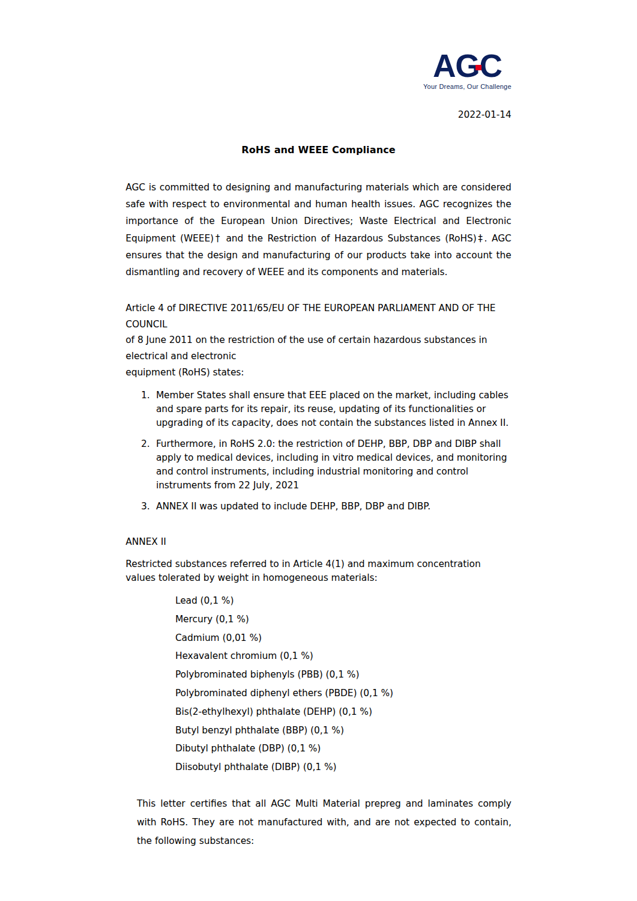AGC
Your Dreams, Our Challenge
2022-01-14
RoHS and WEEE Compliance
AGC is committed to designing and manufacturing materials which are considered safe with respect to environmental and human health issues. AGC recognizes the importance of the European Union Directives; Waste Electrical and Electronic Equipment (WEEE)† and the Restriction of Hazardous Substances (RoHS)‡. AGC ensures that the design and manufacturing of our products take into account the dismantling and recovery of WEEE and its components and materials.
Article 4 of DIRECTIVE 2011/65/EU OF THE EUROPEAN PARLIAMENT AND OF THE COUNCIL
of 8 June 2011 on the restriction of the use of certain hazardous substances in electrical and electronic
equipment (RoHS) states:
Member States shall ensure that EEE placed on the market, including cables and spare parts for its repair, its reuse, updating of its functionalities or upgrading of its capacity, does not contain the substances listed in Annex II.
Furthermore, in RoHS 2.0: the restriction of DEHP, BBP, DBP and DIBP shall apply to medical devices, including in vitro medical devices, and monitoring and control instruments, including industrial monitoring and control instruments from 22 July, 2021
ANNEX II was updated to include DEHP, BBP, DBP and DIBP.
ANNEX II
Restricted substances referred to in Article 4(1) and maximum concentration values tolerated by weight in homogeneous materials:
Lead (0,1 %)
Mercury (0,1 %)
Cadmium (0,01 %)
Hexavalent chromium (0,1 %)
Polybrominated biphenyls (PBB) (0,1 %)
Polybrominated diphenyl ethers (PBDE) (0,1 %)
Bis(2-ethylhexyl) phthalate (DEHP) (0,1 %)
Butyl benzyl phthalate (BBP) (0,1 %)
Dibutyl phthalate (DBP) (0,1 %)
Diisobutyl phthalate (DIBP) (0,1 %)
This letter certifies that all AGC Multi Material prepreg and laminates comply with RoHS. They are not manufactured with, and are not expected to contain, the following substances: